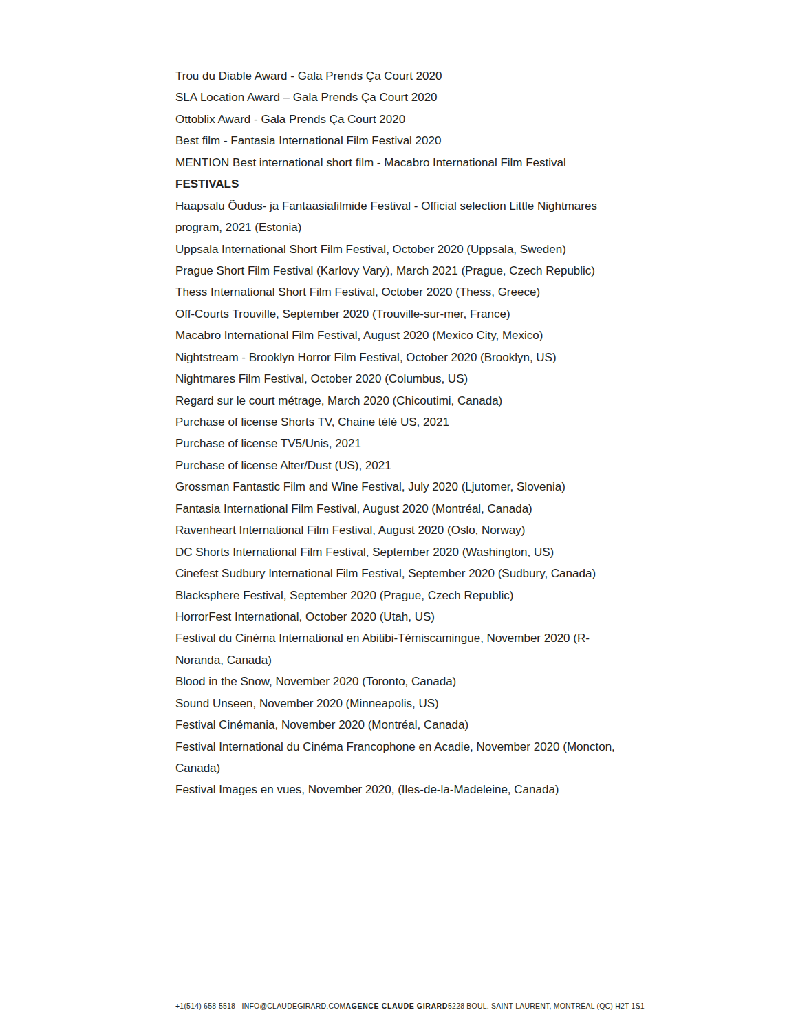Trou du Diable Award - Gala Prends Ça Court 2020
SLA Location Award – Gala Prends Ça Court 2020
Ottoblix Award - Gala Prends Ça Court 2020
Best film - Fantasia International Film Festival 2020
MENTION Best international short film - Macabro International Film Festival
FESTIVALS
Haapsalu Õudus- ja Fantaasiafilmide Festival - Official selection Little Nightmares program, 2021 (Estonia)
Uppsala International Short Film Festival, October 2020 (Uppsala, Sweden)
Prague Short Film Festival (Karlovy Vary), March 2021 (Prague, Czech Republic)
Thess International Short Film Festival, October 2020 (Thess, Greece)
Off-Courts Trouville, September 2020 (Trouville-sur-mer, France)
Macabro International Film Festival, August 2020 (Mexico City, Mexico)
Nightstream - Brooklyn Horror Film Festival, October 2020 (Brooklyn, US)
Nightmares Film Festival, October 2020 (Columbus, US)
Regard sur le court métrage, March 2020 (Chicoutimi, Canada)
Purchase of license Shorts TV, Chaine télé US, 2021
Purchase of license TV5/Unis, 2021
Purchase of license Alter/Dust (US), 2021
Grossman Fantastic Film and Wine Festival, July 2020 (Ljutomer, Slovenia)
Fantasia International Film Festival, August 2020 (Montréal, Canada)
Ravenheart International Film Festival, August 2020 (Oslo, Norway)
DC Shorts International Film Festival, September 2020 (Washington, US)
Cinefest Sudbury International Film Festival, September 2020 (Sudbury, Canada)
Blacksphere Festival, September 2020 (Prague, Czech Republic)
HorrorFest International, October 2020 (Utah, US)
Festival du Cinéma International en Abitibi-Témiscamingue, November 2020 (R-Noranda, Canada)
Blood in the Snow, November 2020 (Toronto, Canada)
Sound Unseen, November 2020 (Minneapolis, US)
Festival Cinémania, November 2020 (Montréal, Canada)
Festival International du Cinéma Francophone en Acadie, November 2020 (Moncton, Canada)
Festival Images en vues, November 2020, (Iles-de-la-Madeleine, Canada)
+1(514) 658-5518 INFO@CLAUDEGIRARD.COM
AGENCE CLAUDE GIRARD
5228 BOUL. SAINT-LAURENT, MONTRÉAL (QC) H2T 1S1